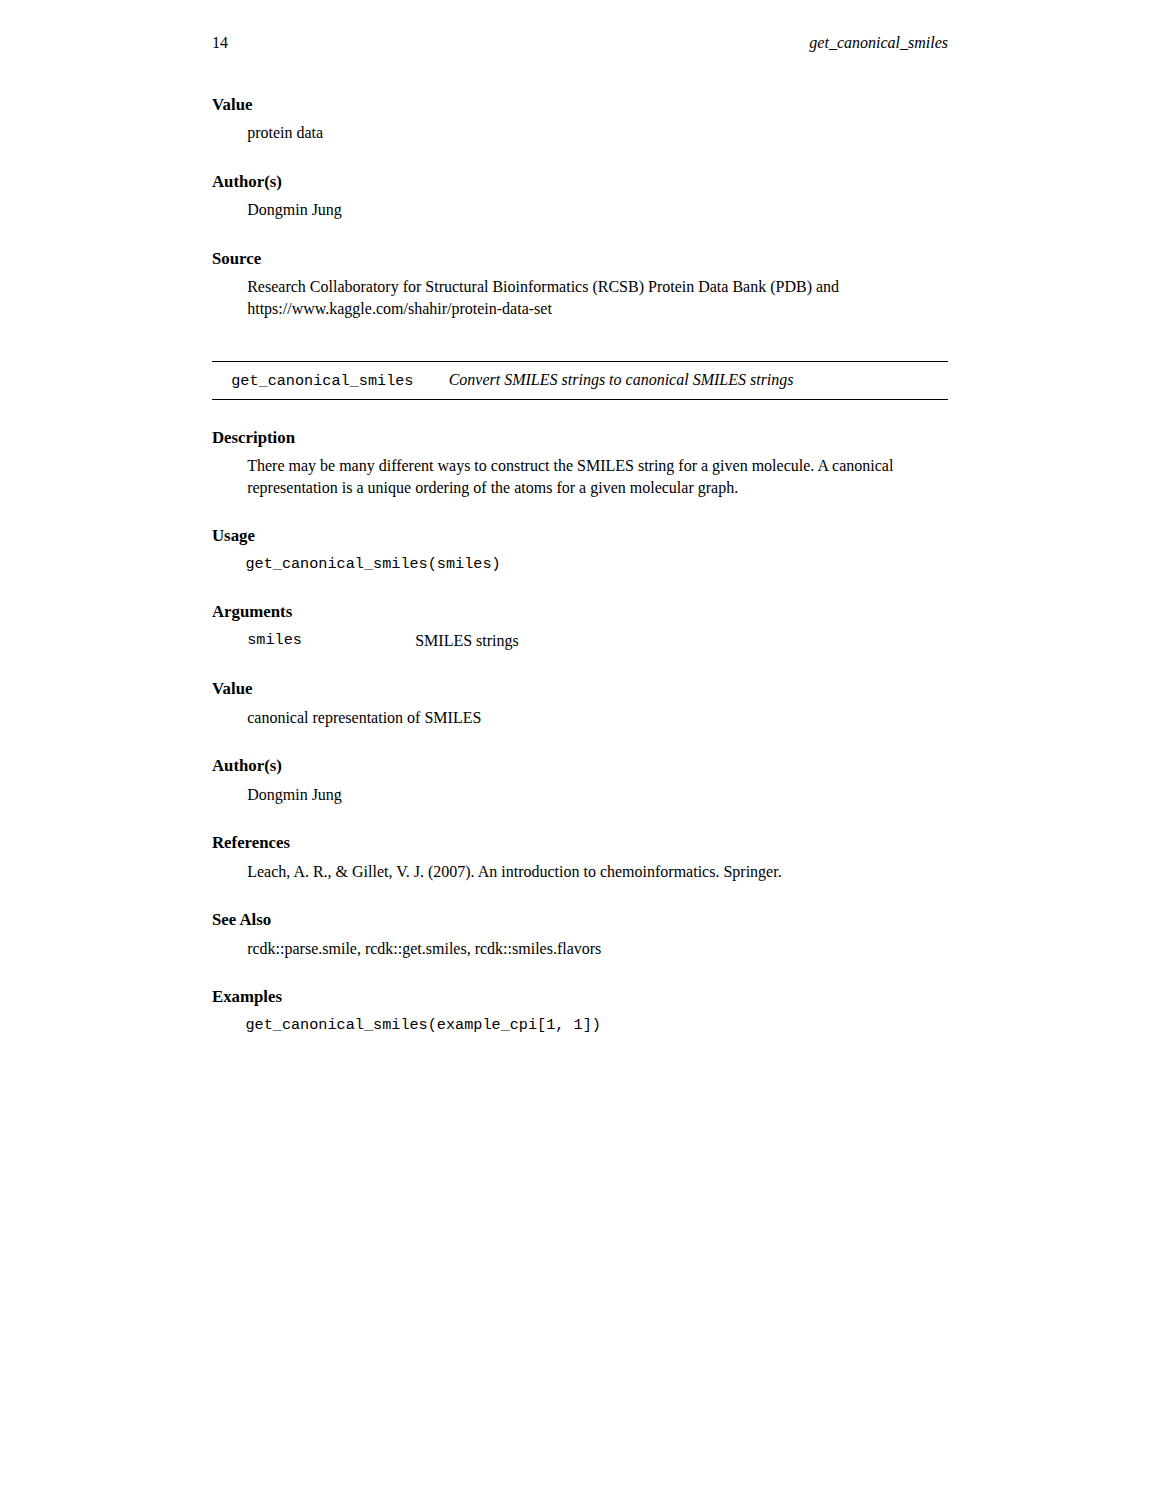14 get_canonical_smiles
Value
protein data
Author(s)
Dongmin Jung
Source
Research Collaboratory for Structural Bioinformatics (RCSB) Protein Data Bank (PDB) and https://www.kaggle.com/shahir/protein-data-set
get_canonical_smiles Convert SMILES strings to canonical SMILES strings
Description
There may be many different ways to construct the SMILES string for a given molecule. A canonical representation is a unique ordering of the atoms for a given molecular graph.
Usage
get_canonical_smiles(smiles)
Arguments
smiles
SMILES strings
Value
canonical representation of SMILES
Author(s)
Dongmin Jung
References
Leach, A. R., & Gillet, V. J. (2007). An introduction to chemoinformatics. Springer.
See Also
rcdk::parse.smile, rcdk::get.smiles, rcdk::smiles.flavors
Examples
get_canonical_smiles(example_cpi[1, 1])